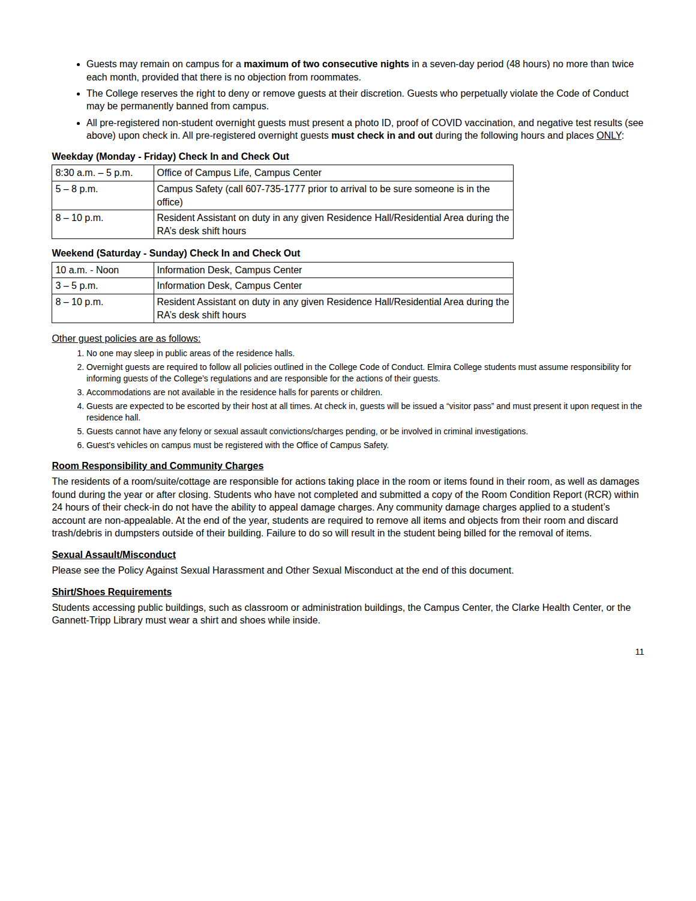Guests may remain on campus for a maximum of two consecutive nights in a seven-day period (48 hours) no more than twice each month, provided that there is no objection from roommates.
The College reserves the right to deny or remove guests at their discretion. Guests who perpetually violate the Code of Conduct may be permanently banned from campus.
All pre-registered non-student overnight guests must present a photo ID, proof of COVID vaccination, and negative test results (see above) upon check in. All pre-registered overnight guests must check in and out during the following hours and places ONLY:
Weekday (Monday - Friday) Check In and Check Out
| 8:30 a.m. – 5 p.m. | Office of Campus Life, Campus Center |
| 5 – 8 p.m. | Campus Safety (call 607-735-1777 prior to arrival to be sure someone is in the office) |
| 8 – 10 p.m. | Resident Assistant on duty in any given Residence Hall/Residential Area during the RA’s desk shift hours |
Weekend (Saturday - Sunday) Check In and Check Out
| 10 a.m. - Noon | Information Desk, Campus Center |
| 3 – 5 p.m. | Information Desk, Campus Center |
| 8 – 10 p.m. | Resident Assistant on duty in any given Residence Hall/Residential Area during the RA’s desk shift hours |
Other guest policies are as follows:
No one may sleep in public areas of the residence halls.
Overnight guests are required to follow all policies outlined in the College Code of Conduct. Elmira College students must assume responsibility for informing guests of the College’s regulations and are responsible for the actions of their guests.
Accommodations are not available in the residence halls for parents or children.
Guests are expected to be escorted by their host at all times. At check in, guests will be issued a “visitor pass” and must present it upon request in the residence hall.
Guests cannot have any felony or sexual assault convictions/charges pending, or be involved in criminal investigations.
Guest’s vehicles on campus must be registered with the Office of Campus Safety.
Room Responsibility and Community Charges
The residents of a room/suite/cottage are responsible for actions taking place in the room or items found in their room, as well as damages found during the year or after closing. Students who have not completed and submitted a copy of the Room Condition Report (RCR) within 24 hours of their check-in do not have the ability to appeal damage charges. Any community damage charges applied to a student’s account are non-appealable. At the end of the year, students are required to remove all items and objects from their room and discard trash/debris in dumpsters outside of their building. Failure to do so will result in the student being billed for the removal of items.
Sexual Assault/Misconduct
Please see the Policy Against Sexual Harassment and Other Sexual Misconduct at the end of this document.
Shirt/Shoes Requirements
Students accessing public buildings, such as classroom or administration buildings, the Campus Center, the Clarke Health Center, or the Gannett-Tripp Library must wear a shirt and shoes while inside.
11